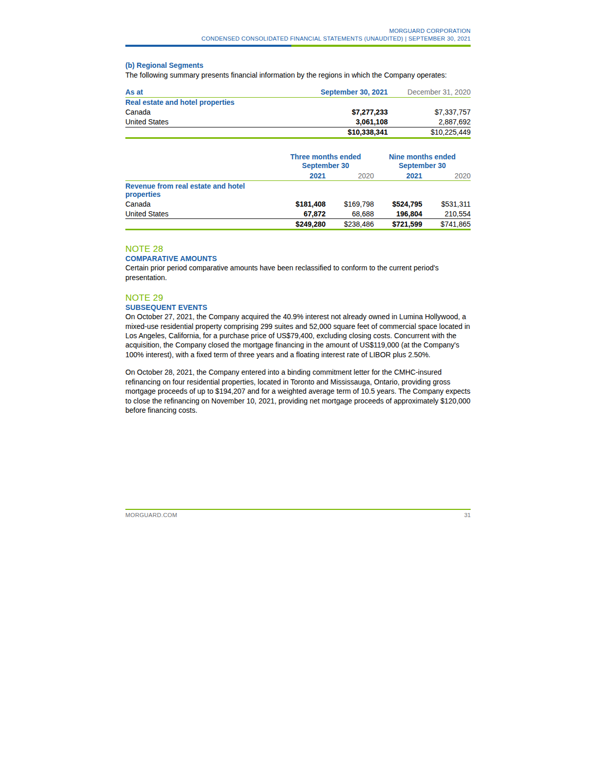MORGUARD CORPORATION
CONDENSED CONSOLIDATED FINANCIAL STATEMENTS (UNAUDITED) | SEPTEMBER 30, 2021
(b) Regional Segments
The following summary presents financial information by the regions in which the Company operates:
| As at | September 30, 2021 | December 31, 2020 |
| Real estate and hotel properties | | |
| Canada | $7,277,233 | $7,337,757 |
| United States | 3,061,108 | 2,887,692 |
| | $10,338,341 | $10,225,449 |
| | Three months ended September 30 | Nine months ended September 30 |
| | 2021 | 2020 | 2021 | 2020 |
| Revenue from real estate and hotel properties | | | | |
| Canada | $181,408 | $169,798 | $524,795 | $531,311 |
| United States | 67,872 | 68,688 | 196,804 | 210,554 |
| | $249,280 | $238,486 | $721,599 | $741,865 |
NOTE 28
COMPARATIVE AMOUNTS
Certain prior period comparative amounts have been reclassified to conform to the current period's presentation.
NOTE 29
SUBSEQUENT EVENTS
On October 27, 2021, the Company acquired the 40.9% interest not already owned in Lumina Hollywood, a mixed-use residential property comprising 299 suites and 52,000 square feet of commercial space located in Los Angeles, California, for a purchase price of US$79,400, excluding closing costs. Concurrent with the acquisition, the Company closed the mortgage financing in the amount of US$119,000 (at the Company's 100% interest), with a fixed term of three years and a floating interest rate of LIBOR plus 2.50%.
On October 28, 2021, the Company entered into a binding commitment letter for the CMHC-insured refinancing on four residential properties, located in Toronto and Mississauga, Ontario, providing gross mortgage proceeds of up to $194,207 and for a weighted average term of 10.5 years. The Company expects to close the refinancing on November 10, 2021, providing net mortgage proceeds of approximately $120,000 before financing costs.
MORGUARD.COM
31